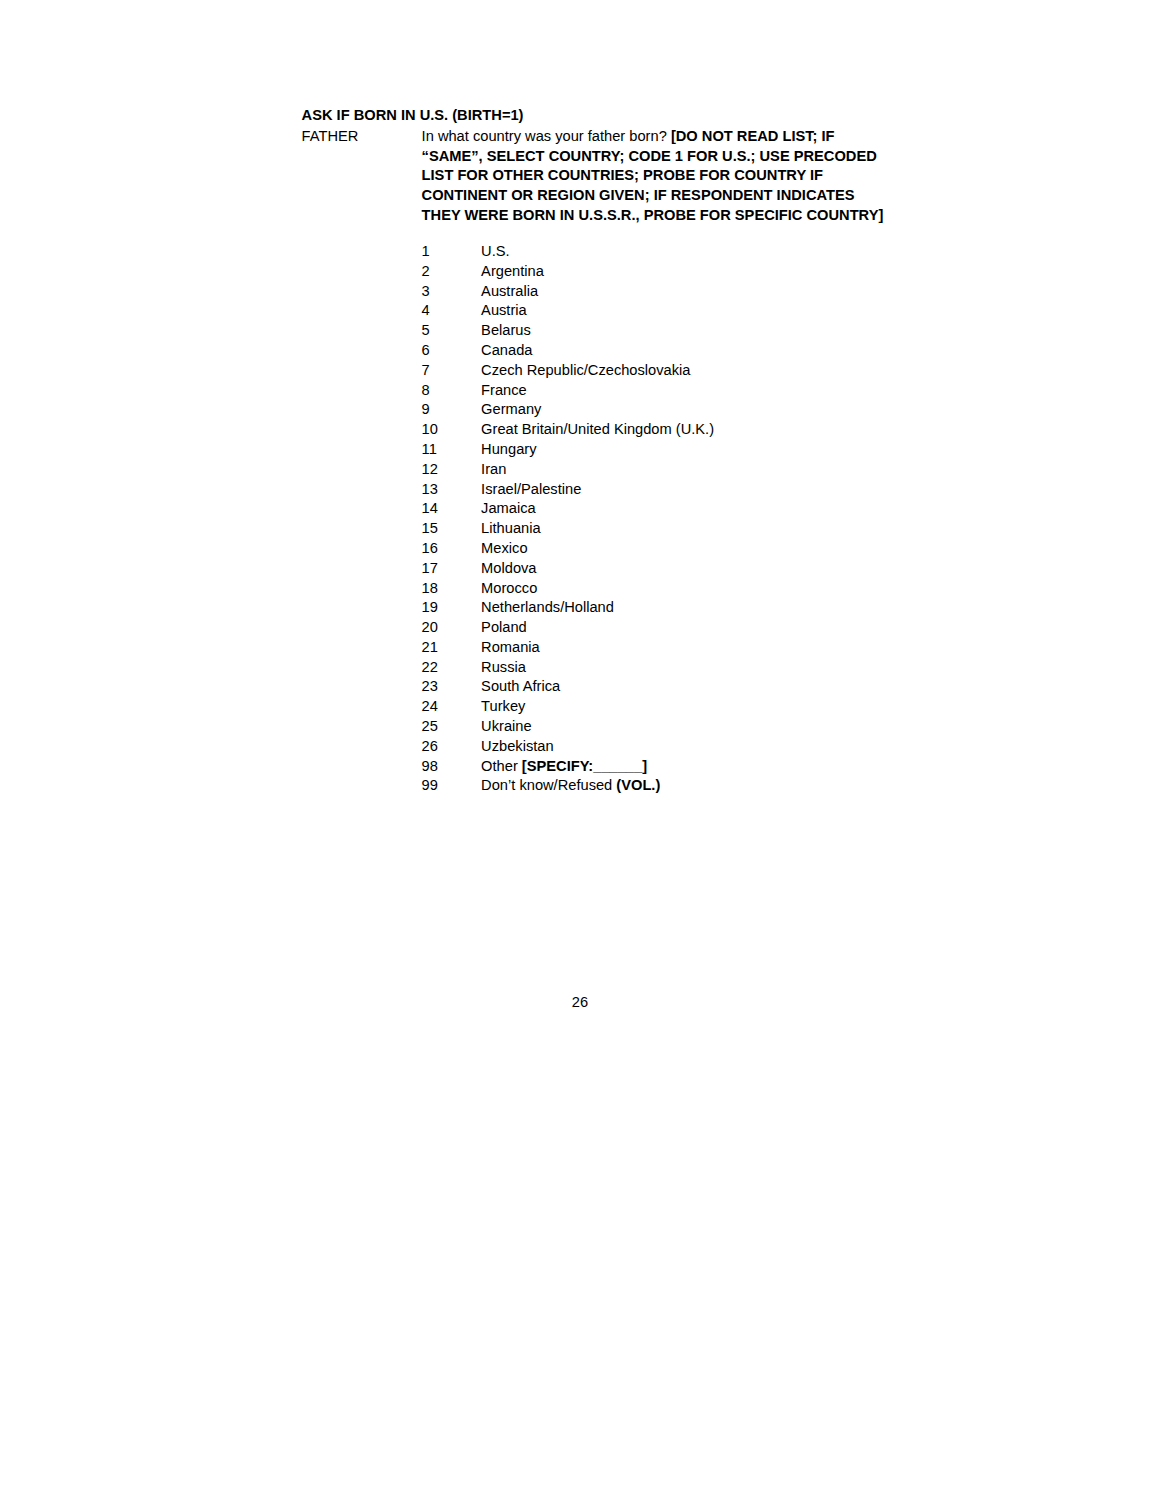ASK IF BORN IN U.S. (BIRTH=1)
FATHER
In what country was your father born? [DO NOT READ LIST; IF “SAME”, SELECT COUNTRY; CODE 1 FOR U.S.; USE PRECODED LIST FOR OTHER COUNTRIES; PROBE FOR COUNTRY IF CONTINENT OR REGION GIVEN; IF RESPONDENT INDICATES THEY WERE BORN IN U.S.S.R., PROBE FOR SPECIFIC COUNTRY]
1 U.S.
2 Argentina
3 Australia
4 Austria
5 Belarus
6 Canada
7 Czech Republic/Czechoslovakia
8 France
9 Germany
10 Great Britain/United Kingdom (U.K.)
11 Hungary
12 Iran
13 Israel/Palestine
14 Jamaica
15 Lithuania
16 Mexico
17 Moldova
18 Morocco
19 Netherlands/Holland
20 Poland
21 Romania
22 Russia
23 South Africa
24 Turkey
25 Ukraine
26 Uzbekistan
98 Other [SPECIFY:______]
99 Don’t know/Refused (VOL.)
26